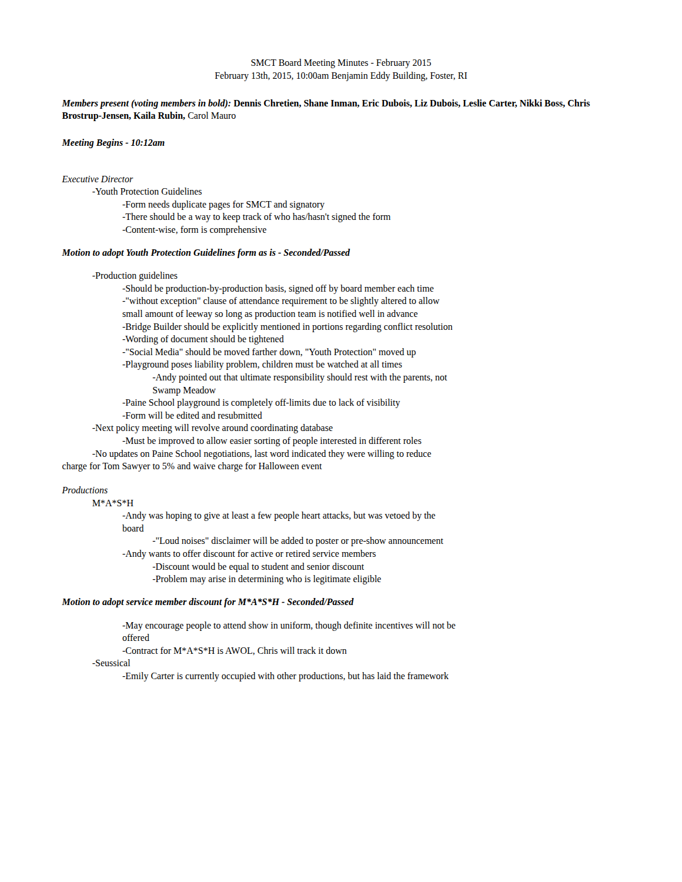SMCT Board Meeting Minutes - February 2015
February 13th, 2015, 10:00am Benjamin Eddy Building, Foster, RI
Members present (voting members in bold): Dennis Chretien, Shane Inman, Eric Dubois, Liz Dubois, Leslie Carter, Nikki Boss, Chris Brostrup-Jensen, Kaila Rubin, Carol Mauro
Meeting Begins - 10:12am
Executive Director
-Youth Protection Guidelines
-Form needs duplicate pages for SMCT and signatory
-There should be a way to keep track of who has/hasn't signed the form
-Content-wise, form is comprehensive
Motion to adopt Youth Protection Guidelines form as is - Seconded/Passed
-Production guidelines
-Should be production-by-production basis, signed off by board member each time
-"without exception" clause of attendance requirement to be slightly altered to allow
small amount of leeway so long as production team is notified well in advance
-Bridge Builder should be explicitly mentioned in portions regarding conflict resolution
-Wording of document should be tightened
-"Social Media" should be moved farther down, "Youth Protection" moved up
-Playground poses liability problem, children must be watched at all times
-Andy pointed out that ultimate responsibility should rest with the parents, not
Swamp Meadow
-Paine School playground is completely off-limits due to lack of visibility
-Form will be edited and resubmitted
-Next policy meeting will revolve around coordinating database
-Must be improved to allow easier sorting of people interested in different roles
-No updates on Paine School negotiations, last word indicated they were willing to reduce
charge for Tom Sawyer to 5% and waive charge for Halloween event
Productions
M*A*S*H
-Andy was hoping to give at least a few people heart attacks, but was vetoed by the
board
-"Loud noises" disclaimer will be added to poster or pre-show announcement
-Andy wants to offer discount for active or retired service members
-Discount would be equal to student and senior discount
-Problem may arise in determining who is legitimate eligible
Motion to adopt service member discount for M*A*S*H - Seconded/Passed
-May encourage people to attend show in uniform, though definite incentives will not be
offered
-Contract for M*A*S*H is AWOL, Chris will track it down
-Seussical
-Emily Carter is currently occupied with other productions, but has laid the framework